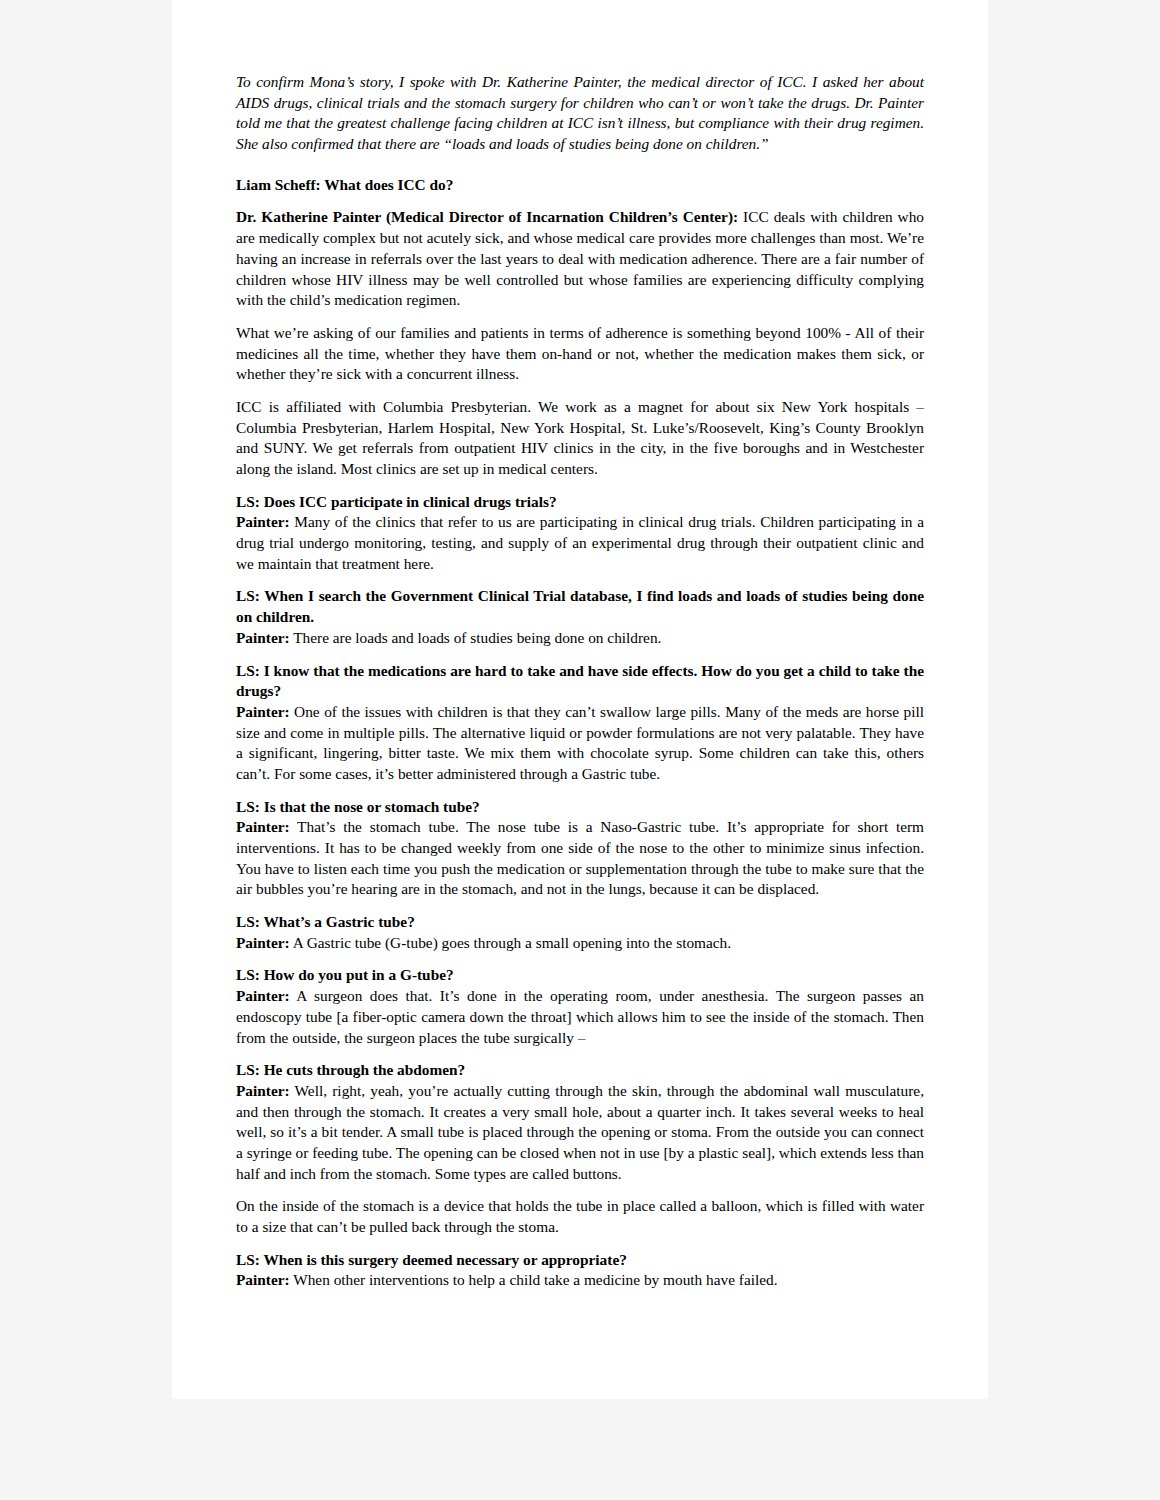To confirm Mona’s story, I spoke with Dr. Katherine Painter, the medical director of ICC. I asked her about AIDS drugs, clinical trials and the stomach surgery for children who can’t or won’t take the drugs. Dr. Painter told me that the greatest challenge facing children at ICC isn’t illness, but compliance with their drug regimen. She also confirmed that there are “loads and loads of studies being done on children.”
Liam Scheff: What does ICC do?
Dr. Katherine Painter (Medical Director of Incarnation Children’s Center): ICC deals with children who are medically complex but not acutely sick, and whose medical care provides more challenges than most. We’re having an increase in referrals over the last years to deal with medication adherence. There are a fair number of children whose HIV illness may be well controlled but whose families are experiencing difficulty complying with the child’s medication regimen.
What we’re asking of our families and patients in terms of adherence is something beyond 100% - All of their medicines all the time, whether they have them on-hand or not, whether the medication makes them sick, or whether they’re sick with a concurrent illness.
ICC is affiliated with Columbia Presbyterian. We work as a magnet for about six New York hospitals – Columbia Presbyterian, Harlem Hospital, New York Hospital, St. Luke’s/Roosevelt, King’s County Brooklyn and SUNY. We get referrals from outpatient HIV clinics in the city, in the five boroughs and in Westchester along the island. Most clinics are set up in medical centers.
LS: Does ICC participate in clinical drugs trials?
Painter: Many of the clinics that refer to us are participating in clinical drug trials. Children participating in a drug trial undergo monitoring, testing, and supply of an experimental drug through their outpatient clinic and we maintain that treatment here.
LS: When I search the Government Clinical Trial database, I find loads and loads of studies being done on children.
Painter: There are loads and loads of studies being done on children.
LS: I know that the medications are hard to take and have side effects. How do you get a child to take the drugs?
Painter: One of the issues with children is that they can’t swallow large pills. Many of the meds are horse pill size and come in multiple pills. The alternative liquid or powder formulations are not very palatable. They have a significant, lingering, bitter taste. We mix them with chocolate syrup. Some children can take this, others can’t. For some cases, it’s better administered through a Gastric tube.
LS: Is that the nose or stomach tube?
Painter: That’s the stomach tube. The nose tube is a Naso-Gastric tube. It’s appropriate for short term interventions. It has to be changed weekly from one side of the nose to the other to minimize sinus infection. You have to listen each time you push the medication or supplementation through the tube to make sure that the air bubbles you’re hearing are in the stomach, and not in the lungs, because it can be displaced.
LS: What’s a Gastric tube?
Painter: A Gastric tube (G-tube) goes through a small opening into the stomach.
LS: How do you put in a G-tube?
Painter: A surgeon does that. It’s done in the operating room, under anesthesia. The surgeon passes an endoscopy tube [a fiber-optic camera down the throat] which allows him to see the inside of the stomach. Then from the outside, the surgeon places the tube surgically –
LS: He cuts through the abdomen?
Painter: Well, right, yeah, you’re actually cutting through the skin, through the abdominal wall musculature, and then through the stomach. It creates a very small hole, about a quarter inch. It takes several weeks to heal well, so it’s a bit tender. A small tube is placed through the opening or stoma. From the outside you can connect a syringe or feeding tube. The opening can be closed when not in use [by a plastic seal], which extends less than half and inch from the stomach. Some types are called buttons.
On the inside of the stomach is a device that holds the tube in place called a balloon, which is filled with water to a size that can’t be pulled back through the stoma.
LS: When is this surgery deemed necessary or appropriate?
Painter: When other interventions to help a child take a medicine by mouth have failed.